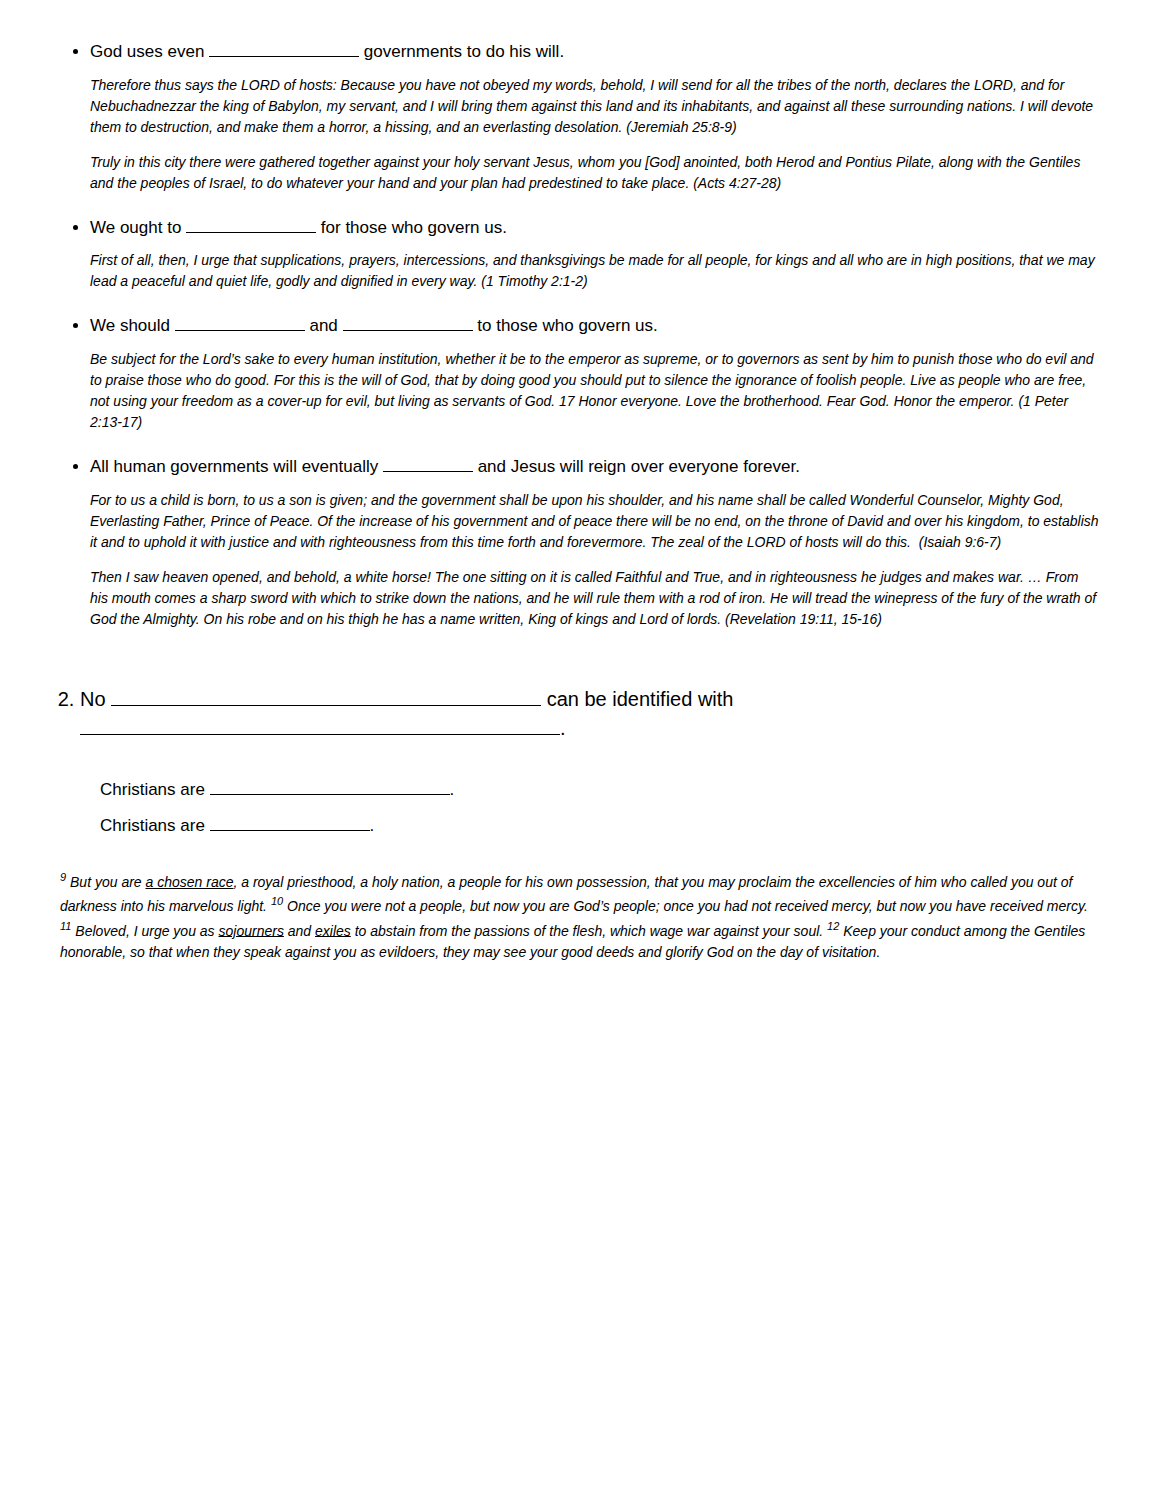God uses even governments to do his will.
Therefore thus says the LORD of hosts: Because you have not obeyed my words, behold, I will send for all the tribes of the north, declares the LORD, and for Nebuchadnezzar the king of Babylon, my servant, and I will bring them against this land and its inhabitants, and against all these surrounding nations. I will devote them to destruction, and make them a horror, a hissing, and an everlasting desolation. (Jeremiah 25:8-9)
Truly in this city there were gathered together against your holy servant Jesus, whom you [God] anointed, both Herod and Pontius Pilate, along with the Gentiles and the peoples of Israel, to do whatever your hand and your plan had predestined to take place. (Acts 4:27-28)
We ought to for those who govern us.
First of all, then, I urge that supplications, prayers, intercessions, and thanksgivings be made for all people, for kings and all who are in high positions, that we may lead a peaceful and quiet life, godly and dignified in every way. (1 Timothy 2:1-2)
We should and to those who govern us.
Be subject for the Lord’s sake to every human institution, whether it be to the emperor as supreme, or to governors as sent by him to punish those who do evil and to praise those who do good. For this is the will of God, that by doing good you should put to silence the ignorance of foolish people. Live as people who are free, not using your freedom as a cover-up for evil, but living as servants of God. 17 Honor everyone. Love the brotherhood. Fear God. Honor the emperor. (1 Peter 2:13-17)
All human governments will eventually and Jesus will reign over everyone forever.
For to us a child is born, to us a son is given; and the government shall be upon his shoulder, and his name shall be called Wonderful Counselor, Mighty God, Everlasting Father, Prince of Peace. Of the increase of his government and of peace there will be no end, on the throne of David and over his kingdom, to establish it and to uphold it with justice and with righteousness from this time forth and forevermore. The zeal of the LORD of hosts will do this. (Isaiah 9:6-7)
Then I saw heaven opened, and behold, a white horse! The one sitting on it is called Faithful and True, and in righteousness he judges and makes war. … From his mouth comes a sharp sword with which to strike down the nations, and he will rule them with a rod of iron. He will tread the winepress of the fury of the wrath of God the Almighty. On his robe and on his thigh he has a name written, King of kings and Lord of lords. (Revelation 19:11, 15-16)
No can be identified with .
Christians are .
Christians are .
9 But you are a chosen race, a royal priesthood, a holy nation, a people for his own possession, that you may proclaim the excellencies of him who called you out of darkness into his marvelous light. 10 Once you were not a people, but now you are God’s people; once you had not received mercy, but now you have received mercy. 11 Beloved, I urge you as sojourners and exiles to abstain from the passions of the flesh, which wage war against your soul. 12 Keep your conduct among the Gentiles honorable, so that when they speak against you as evildoers, they may see your good deeds and glorify God on the day of visitation.